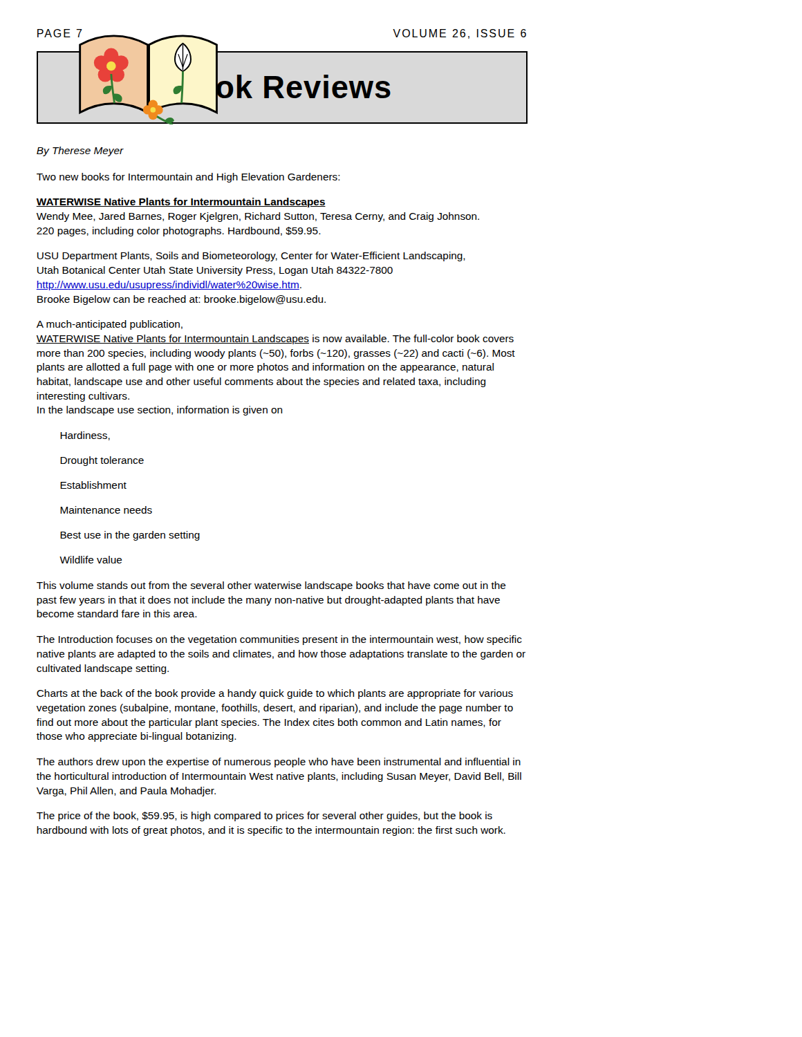PAGE 7 VOLUME 26, ISSUE 6
Book Reviews
By Therese Meyer
Two new books for Intermountain and High Elevation Gardeners:
WATERWISE Native Plants for Intermountain Landscapes
Wendy Mee, Jared Barnes, Roger Kjelgren, Richard Sutton, Teresa Cerny, and Craig Johnson.
220 pages, including color photographs. Hardbound, $59.95.
USU Department Plants, Soils and Biometeorology, Center for Water-Efficient Landscaping,
Utah Botanical Center Utah State University Press, Logan Utah 84322-7800
http://www.usu.edu/usupress/individl/water%20wise.htm.
Brooke Bigelow can be reached at: brooke.bigelow@usu.edu.
A much-anticipated publication,
WATERWISE Native Plants for Intermountain Landscapes is now available. The full-color book covers more than 200 species, including woody plants (~50), forbs (~120), grasses (~22) and cacti (~6). Most plants are allotted a full page with one or more photos and information on the appearance, natural habitat, landscape use and other useful comments about the species and related taxa, including interesting cultivars.
In the landscape use section, information is given on
Hardiness,
Drought tolerance
Establishment
Maintenance needs
Best use in the garden setting
Wildlife value
This volume stands out from the several other waterwise landscape books that have come out in the past few years in that it does not include the many non-native but drought-adapted plants that have become standard fare in this area.
The Introduction focuses on the vegetation communities present in the intermountain west, how specific native plants are adapted to the soils and climates, and how those adaptations translate to the garden or cultivated landscape setting.
Charts at the back of the book provide a handy quick guide to which plants are appropriate for various vegetation zones (subalpine, montane, foothills, desert, and riparian), and include the page number to find out more about the particular plant species. The Index cites both common and Latin names, for those who appreciate bi-lingual botanizing.
The authors drew upon the expertise of numerous people who have been instrumental and influential in the horticultural introduction of Intermountain West native plants, including Susan Meyer, David Bell, Bill Varga, Phil Allen, and Paula Mohadjer.
The price of the book, $59.95, is high compared to prices for several other guides, but the book is hardbound with lots of great photos, and it is specific to the intermountain region: the first such work.